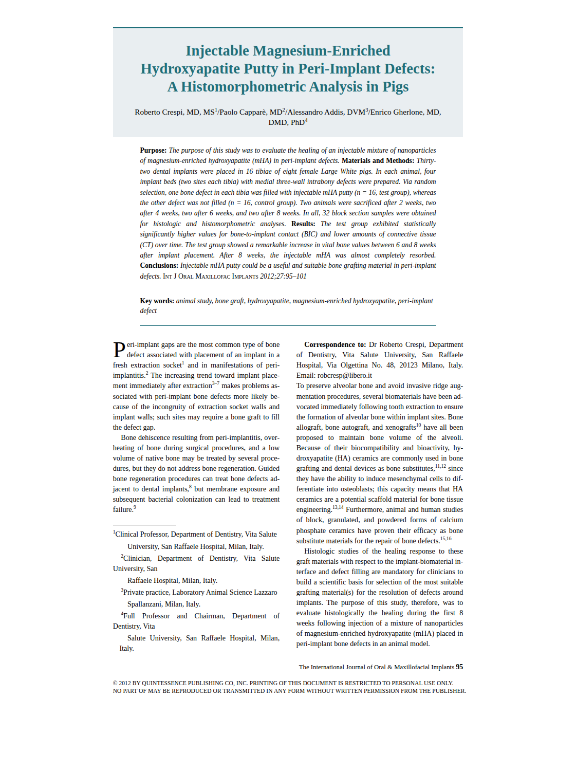Injectable Magnesium-Enriched
Hydroxyapatite Putty in Peri-Implant Defects:
A Histomorphometric Analysis in Pigs
Roberto Crespi, MD, MS1/Paolo Capparè, MD2/Alessandro Addis, DVM3/Enrico Gherlone, MD, DMD, PhD4
Purpose: The purpose of this study was to evaluate the healing of an injectable mixture of nanoparticles of magnesium-enriched hydroxyapatite (mHA) in peri-implant defects. Materials and Methods: Thirty-two dental implants were placed in 16 tibiae of eight female Large White pigs. In each animal, four implant beds (two sites each tibia) with medial three-wall intrabony defects were prepared. Via random selection, one bone defect in each tibia was filled with injectable mHA putty (n = 16, test group), whereas the other defect was not filled (n = 16, control group). Two animals were sacrificed after 2 weeks, two after 4 weeks, two after 6 weeks, and two after 8 weeks. In all, 32 block section samples were obtained for histologic and histomorphometric analyses. Results: The test group exhibited statistically significantly higher values for bone-to-implant contact (BIC) and lower amounts of connective tissue (CT) over time. The test group showed a remarkable increase in vital bone values between 6 and 8 weeks after implant placement. After 8 weeks, the injectable mHA was almost completely resorbed. Conclusions: Injectable mHA putty could be a useful and suitable bone grafting material in peri-implant defects. Int J Oral Maxillofac Implants 2012;27:95–101
Key words: animal study, bone graft, hydroxyapatite, magnesium-enriched hydroxyapatite, peri-implant defect
Peri-implant gaps are the most common type of bone defect associated with placement of an implant in a fresh extraction socket1 and in manifestations of peri-implantitis.2 The increasing trend toward implant placement immediately after extraction3–7 makes problems associated with peri-implant bone defects more likely because of the incongruity of extraction socket walls and implant walls; such sites may require a bone graft to fill the defect gap.
Bone dehiscence resulting from peri-implantitis, overheating of bone during surgical procedures, and a low volume of native bone may be treated by several procedures, but they do not address bone regeneration. Guided bone regeneration procedures can treat bone defects adjacent to dental implants,8 but membrane exposure and subsequent bacterial colonization can lead to treatment failure.9
1Clinical Professor, Department of Dentistry, Vita Salute
University, San Raffaele Hospital, Milan, Italy.
2Clinician, Department of Dentistry, Vita Salute University, San
Raffaele Hospital, Milan, Italy.
3Private practice, Laboratory Animal Science Lazzaro
Spallanzani, Milan, Italy.
4Full Professor and Chairman, Department of Dentistry, Vita
Salute University, San Raffaele Hospital, Milan, Italy.
Correspondence to: Dr Roberto Crespi, Department of Dentistry, Vita Salute University, San Raffaele Hospital, Via Olgettina No. 48, 20123 Milano, Italy. Email: robcresp@libero.it
To preserve alveolar bone and avoid invasive ridge augmentation procedures, several biomaterials have been advocated immediately following tooth extraction to ensure the formation of alveolar bone within implant sites. Bone allograft, bone autograft, and xenografts10 have all been proposed to maintain bone volume of the alveoli. Because of their biocompatibility and bioactivity, hydroxyapatite (HA) ceramics are commonly used in bone grafting and dental devices as bone substitutes,11,12 since they have the ability to induce mesenchymal cells to differentiate into osteoblasts; this capacity means that HA ceramics are a potential scaffold material for bone tissue engineering.13,14 Furthermore, animal and human studies of block, granulated, and powdered forms of calcium phosphate ceramics have proven their efficacy as bone substitute materials for the repair of bone defects.15,16
Histologic studies of the healing response to these graft materials with respect to the implant-biomaterial interface and defect filling are mandatory for clinicians to build a scientific basis for selection of the most suitable grafting material(s) for the resolution of defects around implants. The purpose of this study, therefore, was to evaluate histologically the healing during the first 8 weeks following injection of a mixture of nanoparticles of magnesium-enriched hydroxyapatite (mHA) placed in peri-implant bone defects in an animal model.
The International Journal of Oral & Maxillofacial Implants 95
© 2012 BY QUINTESSENCE PUBLISHING CO, INC. PRINTING OF THIS DOCUMENT IS RESTRICTED TO PERSONAL USE ONLY.
NO PART OF MAY BE REPRODUCED OR TRANSMITTED IN ANY FORM WITHOUT WRITTEN PERMISSION FROM THE PUBLISHER.